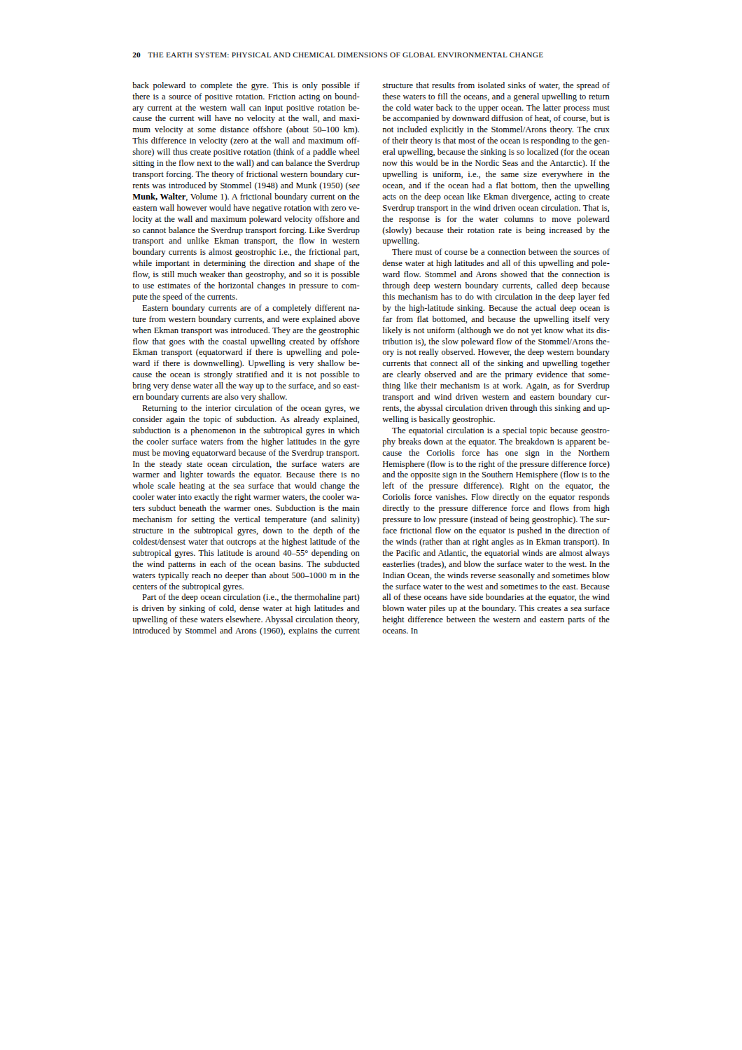20 THE EARTH SYSTEM: PHYSICAL AND CHEMICAL DIMENSIONS OF GLOBAL ENVIRONMENTAL CHANGE
back poleward to complete the gyre. This is only possible if there is a source of positive rotation. Friction acting on boundary current at the western wall can input positive rotation because the current will have no velocity at the wall, and maximum velocity at some distance offshore (about 50–100 km). This difference in velocity (zero at the wall and maximum offshore) will thus create positive rotation (think of a paddle wheel sitting in the flow next to the wall) and can balance the Sverdrup transport forcing. The theory of frictional western boundary currents was introduced by Stommel (1948) and Munk (1950) (see Munk, Walter, Volume 1). A frictional boundary current on the eastern wall however would have negative rotation with zero velocity at the wall and maximum poleward velocity offshore and so cannot balance the Sverdrup transport forcing. Like Sverdrup transport and unlike Ekman transport, the flow in western boundary currents is almost geostrophic i.e., the frictional part, while important in determining the direction and shape of the flow, is still much weaker than geostrophy, and so it is possible to use estimates of the horizontal changes in pressure to compute the speed of the currents.
Eastern boundary currents are of a completely different nature from western boundary currents, and were explained above when Ekman transport was introduced. They are the geostrophic flow that goes with the coastal upwelling created by offshore Ekman transport (equatorward if there is upwelling and poleward if there is downwelling). Upwelling is very shallow because the ocean is strongly stratified and it is not possible to bring very dense water all the way up to the surface, and so eastern boundary currents are also very shallow.
Returning to the interior circulation of the ocean gyres, we consider again the topic of subduction. As already explained, subduction is a phenomenon in the subtropical gyres in which the cooler surface waters from the higher latitudes in the gyre must be moving equatorward because of the Sverdrup transport. In the steady state ocean circulation, the surface waters are warmer and lighter towards the equator. Because there is no whole scale heating at the sea surface that would change the cooler water into exactly the right warmer waters, the cooler waters subduct beneath the warmer ones. Subduction is the main mechanism for setting the vertical temperature (and salinity) structure in the subtropical gyres, down to the depth of the coldest/densest water that outcrops at the highest latitude of the subtropical gyres. This latitude is around 40–55° depending on the wind patterns in each of the ocean basins. The subducted waters typically reach no deeper than about 500–1000 m in the centers of the subtropical gyres.
Part of the deep ocean circulation (i.e., the thermohaline part) is driven by sinking of cold, dense water at high latitudes and upwelling of these waters elsewhere. Abyssal circulation theory, introduced by Stommel and Arons (1960), explains the current structure that results from isolated sinks of water, the spread of these waters to fill the oceans, and a general upwelling to return the cold water back to the upper ocean. The latter process must be accompanied by downward diffusion of heat, of course, but is not included explicitly in the Stommel/Arons theory. The crux of their theory is that most of the ocean is responding to the general upwelling, because the sinking is so localized (for the ocean now this would be in the Nordic Seas and the Antarctic). If the upwelling is uniform, i.e., the same size everywhere in the ocean, and if the ocean had a flat bottom, then the upwelling acts on the deep ocean like Ekman divergence, acting to create Sverdrup transport in the wind driven ocean circulation. That is, the response is for the water columns to move poleward (slowly) because their rotation rate is being increased by the upwelling.
There must of course be a connection between the sources of dense water at high latitudes and all of this upwelling and poleward flow. Stommel and Arons showed that the connection is through deep western boundary currents, called deep because this mechanism has to do with circulation in the deep layer fed by the high-latitude sinking. Because the actual deep ocean is far from flat bottomed, and because the upwelling itself very likely is not uniform (although we do not yet know what its distribution is), the slow poleward flow of the Stommel/Arons theory is not really observed. However, the deep western boundary currents that connect all of the sinking and upwelling together are clearly observed and are the primary evidence that something like their mechanism is at work. Again, as for Sverdrup transport and wind driven western and eastern boundary currents, the abyssal circulation driven through this sinking and upwelling is basically geostrophic.
The equatorial circulation is a special topic because geostrophy breaks down at the equator. The breakdown is apparent because the Coriolis force has one sign in the Northern Hemisphere (flow is to the right of the pressure difference force) and the opposite sign in the Southern Hemisphere (flow is to the left of the pressure difference). Right on the equator, the Coriolis force vanishes. Flow directly on the equator responds directly to the pressure difference force and flows from high pressure to low pressure (instead of being geostrophic). The surface frictional flow on the equator is pushed in the direction of the winds (rather than at right angles as in Ekman transport). In the Pacific and Atlantic, the equatorial winds are almost always easterlies (trades), and blow the surface water to the west. In the Indian Ocean, the winds reverse seasonally and sometimes blow the surface water to the west and sometimes to the east. Because all of these oceans have side boundaries at the equator, the wind blown water piles up at the boundary. This creates a sea surface height difference between the western and eastern parts of the oceans. In